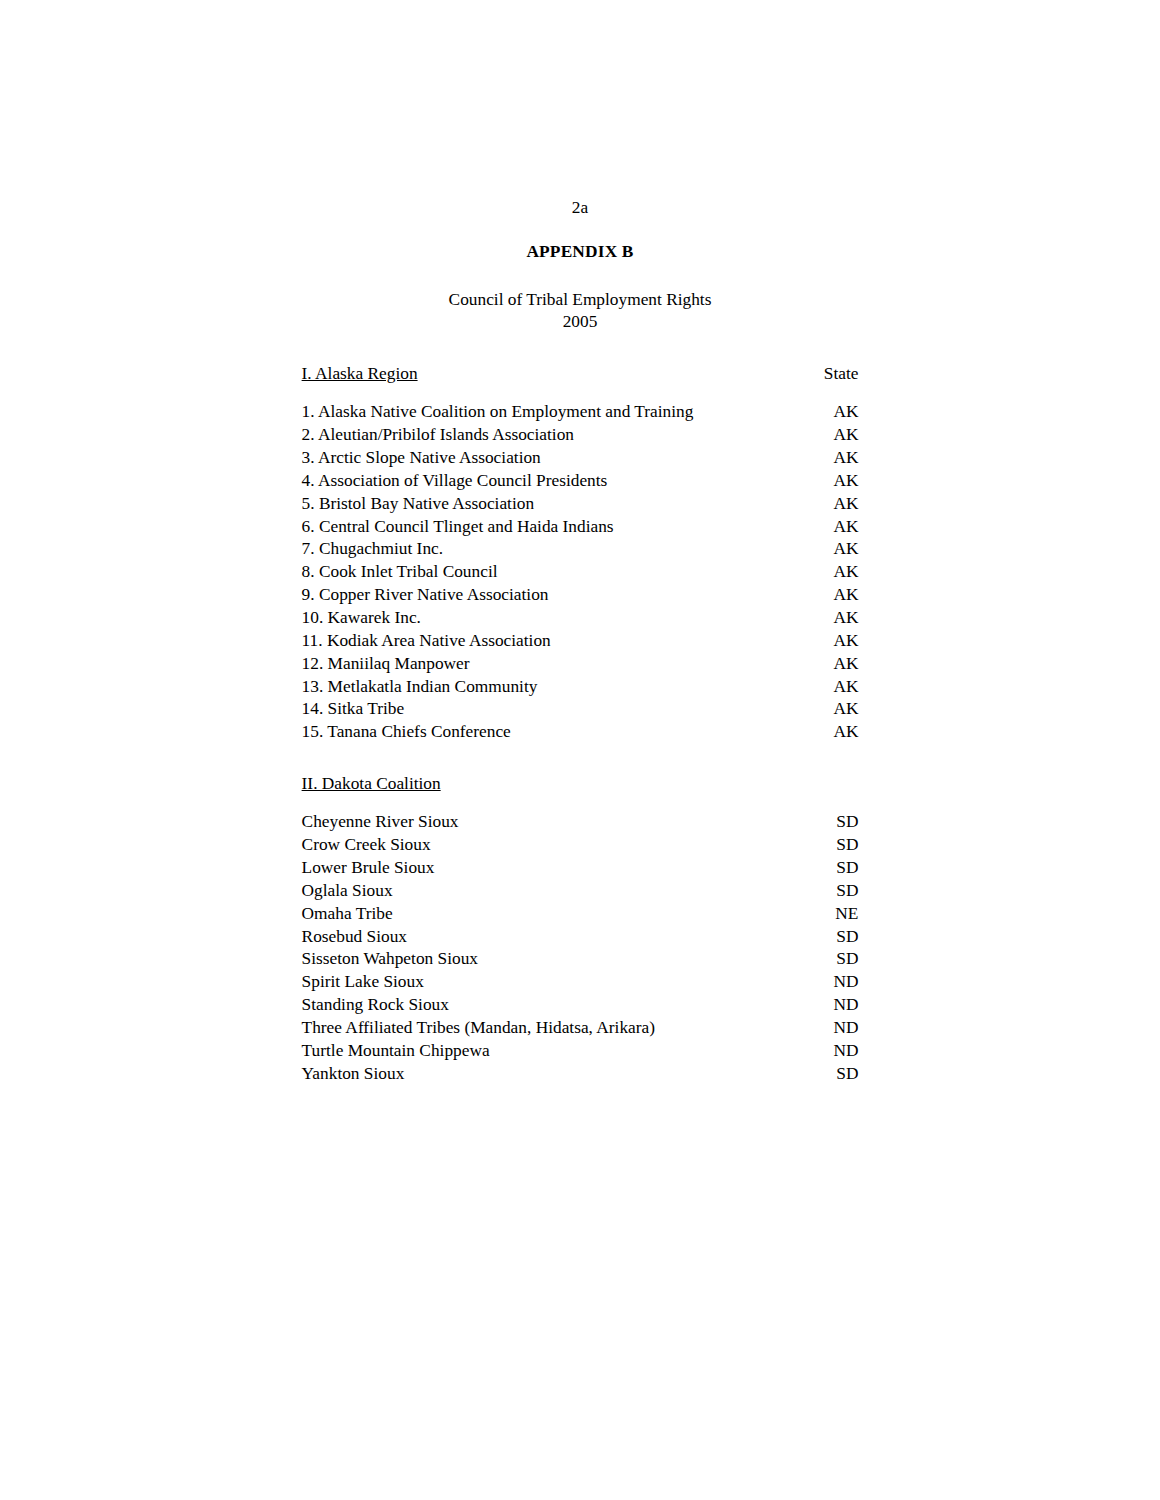2a
APPENDIX B
Council of Tribal Employment Rights
2005
| I. Alaska Region | State |
| 1. Alaska Native Coalition on Employment and Training | AK |
| 2. Aleutian/Pribilof Islands Association | AK |
| 3. Arctic Slope Native Association | AK |
| 4. Association of Village Council Presidents | AK |
| 5. Bristol Bay Native Association | AK |
| 6. Central Council Tlinget and Haida Indians | AK |
| 7. Chugachmiut Inc. | AK |
| 8. Cook Inlet Tribal Council | AK |
| 9. Copper River Native Association | AK |
| 10. Kawarek Inc. | AK |
| 11. Kodiak Area Native Association | AK |
| 12. Maniilaq Manpower | AK |
| 13. Metlakatla Indian Community | AK |
| 14. Sitka Tribe | AK |
| 15. Tanana Chiefs Conference | AK |
| II. Dakota Coalition |
| Cheyenne River Sioux | SD |
| Crow Creek Sioux | SD |
| Lower Brule Sioux | SD |
| Oglala Sioux | SD |
| Omaha Tribe | NE |
| Rosebud Sioux | SD |
| Sisseton Wahpeton Sioux | SD |
| Spirit Lake Sioux | ND |
| Standing Rock Sioux | ND |
| Three Affiliated Tribes (Mandan, Hidatsa, Arikara) | ND |
| Turtle Mountain Chippewa | ND |
| Yankton Sioux | SD |